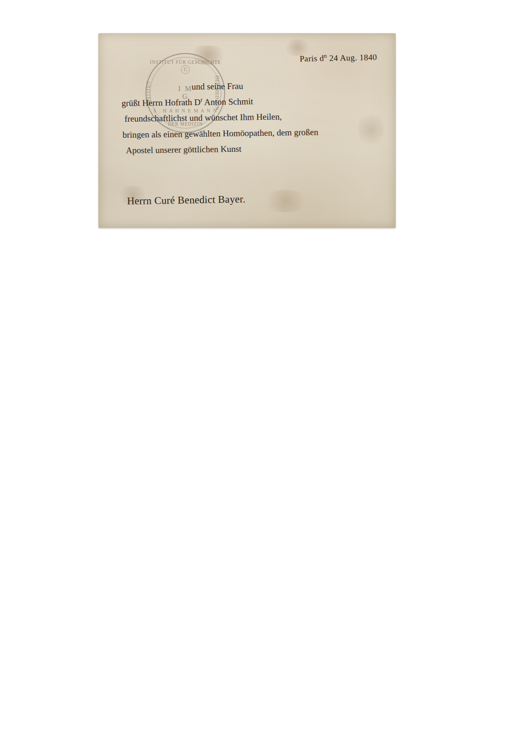INSTITUT FÜR GESCHICHTE DER MEDIZIN DER MEDIZIN INSTITUT C
I M G
S . H A H N E M A N N
Paris dn 24 Aug. 1840
und seine Frau
grüßt Herrn Hofrath Dr Anton Schmit
freundschaftlichst und wünschet Ihm Heilen,
bringen als einen gewählten Homöopathen, dem großen
Apostel unserer göttlichen Kunst
Herrn Curé Benedict Bayer.
Visitenkarte, Paris, 24. August 1840, mit Widmung an Herrn Curé Benedict Bayer.